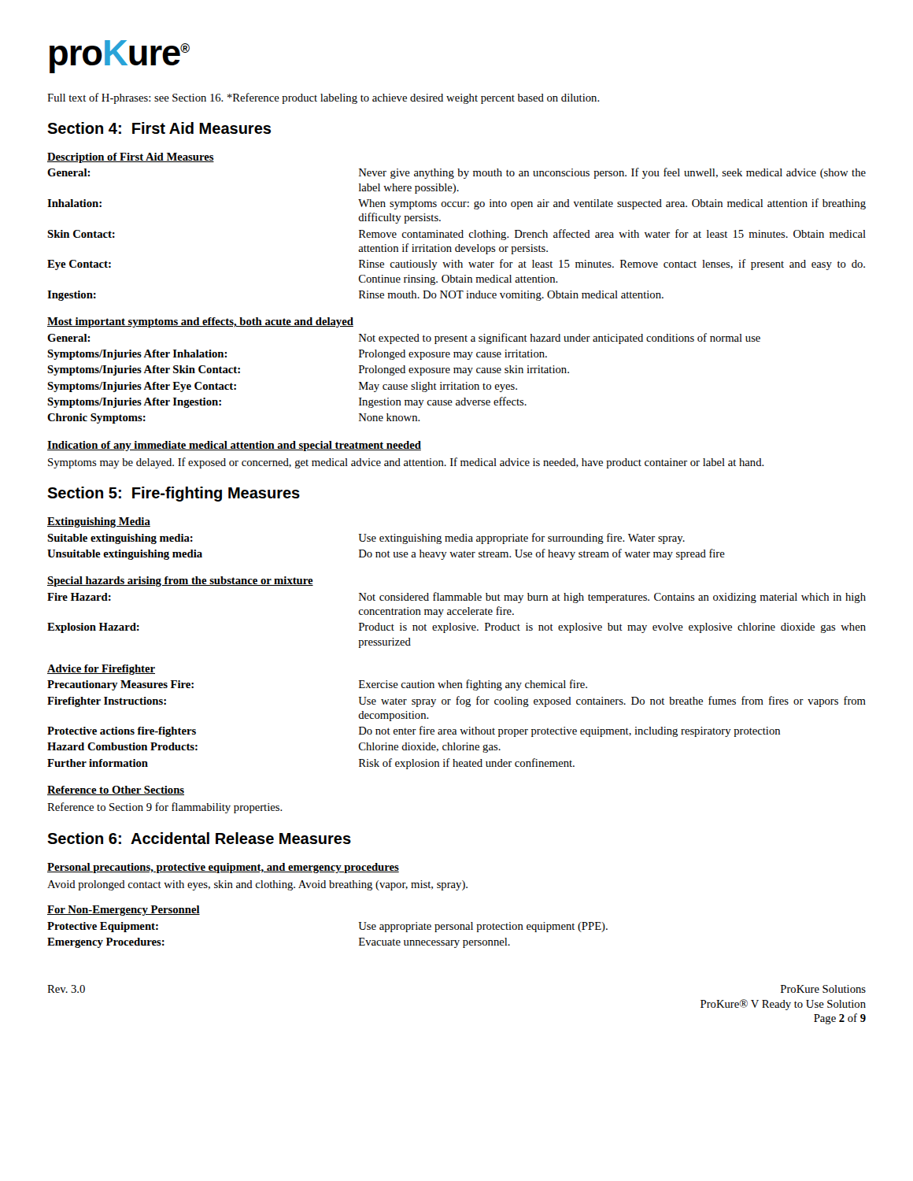proKure®
Full text of H-phrases: see Section 16. *Reference product labeling to achieve desired weight percent based on dilution.
Section 4: First Aid Measures
Description of First Aid Measures
| General: | Never give anything by mouth to an unconscious person. If you feel unwell, seek medical advice (show the label where possible). |
| Inhalation: | When symptoms occur: go into open air and ventilate suspected area. Obtain medical attention if breathing difficulty persists. |
| Skin Contact: | Remove contaminated clothing. Drench affected area with water for at least 15 minutes. Obtain medical attention if irritation develops or persists. |
| Eye Contact: | Rinse cautiously with water for at least 15 minutes. Remove contact lenses, if present and easy to do. Continue rinsing. Obtain medical attention. |
| Ingestion: | Rinse mouth. Do NOT induce vomiting. Obtain medical attention. |
Most important symptoms and effects, both acute and delayed
| General: | Not expected to present a significant hazard under anticipated conditions of normal use |
| Symptoms/Injuries After Inhalation: | Prolonged exposure may cause irritation. |
| Symptoms/Injuries After Skin Contact: | Prolonged exposure may cause skin irritation. |
| Symptoms/Injuries After Eye Contact: | May cause slight irritation to eyes. |
| Symptoms/Injuries After Ingestion: | Ingestion may cause adverse effects. |
| Chronic Symptoms: | None known. |
Indication of any immediate medical attention and special treatment needed
Symptoms may be delayed. If exposed or concerned, get medical advice and attention. If medical advice is needed, have product container or label at hand.
Section 5: Fire-fighting Measures
Extinguishing Media
| Suitable extinguishing media: | Use extinguishing media appropriate for surrounding fire. Water spray. |
| Unsuitable extinguishing media | Do not use a heavy water stream. Use of heavy stream of water may spread fire |
Special hazards arising from the substance or mixture
| Fire Hazard: | Not considered flammable but may burn at high temperatures. Contains an oxidizing material which in high concentration may accelerate fire. |
| Explosion Hazard: | Product is not explosive. Product is not explosive but may evolve explosive chlorine dioxide gas when pressurized |
Advice for Firefighter
| Precautionary Measures Fire: | Exercise caution when fighting any chemical fire. |
| Firefighter Instructions: | Use water spray or fog for cooling exposed containers. Do not breathe fumes from fires or vapors from decomposition. |
| Protective actions fire-fighters | Do not enter fire area without proper protective equipment, including respiratory protection |
| Hazard Combustion Products: | Chlorine dioxide, chlorine gas. |
| Further information | Risk of explosion if heated under confinement. |
Reference to Other Sections
Reference to Section 9 for flammability properties.
Section 6: Accidental Release Measures
Personal precautions, protective equipment, and emergency procedures
Avoid prolonged contact with eyes, skin and clothing. Avoid breathing (vapor, mist, spray).
For Non-Emergency Personnel
| Protective Equipment: | Use appropriate personal protection equipment (PPE). |
| Emergency Procedures: | Evacuate unnecessary personnel. |
Rev. 3.0
ProKure Solutions
ProKure® V Ready to Use Solution
Page 2 of 9